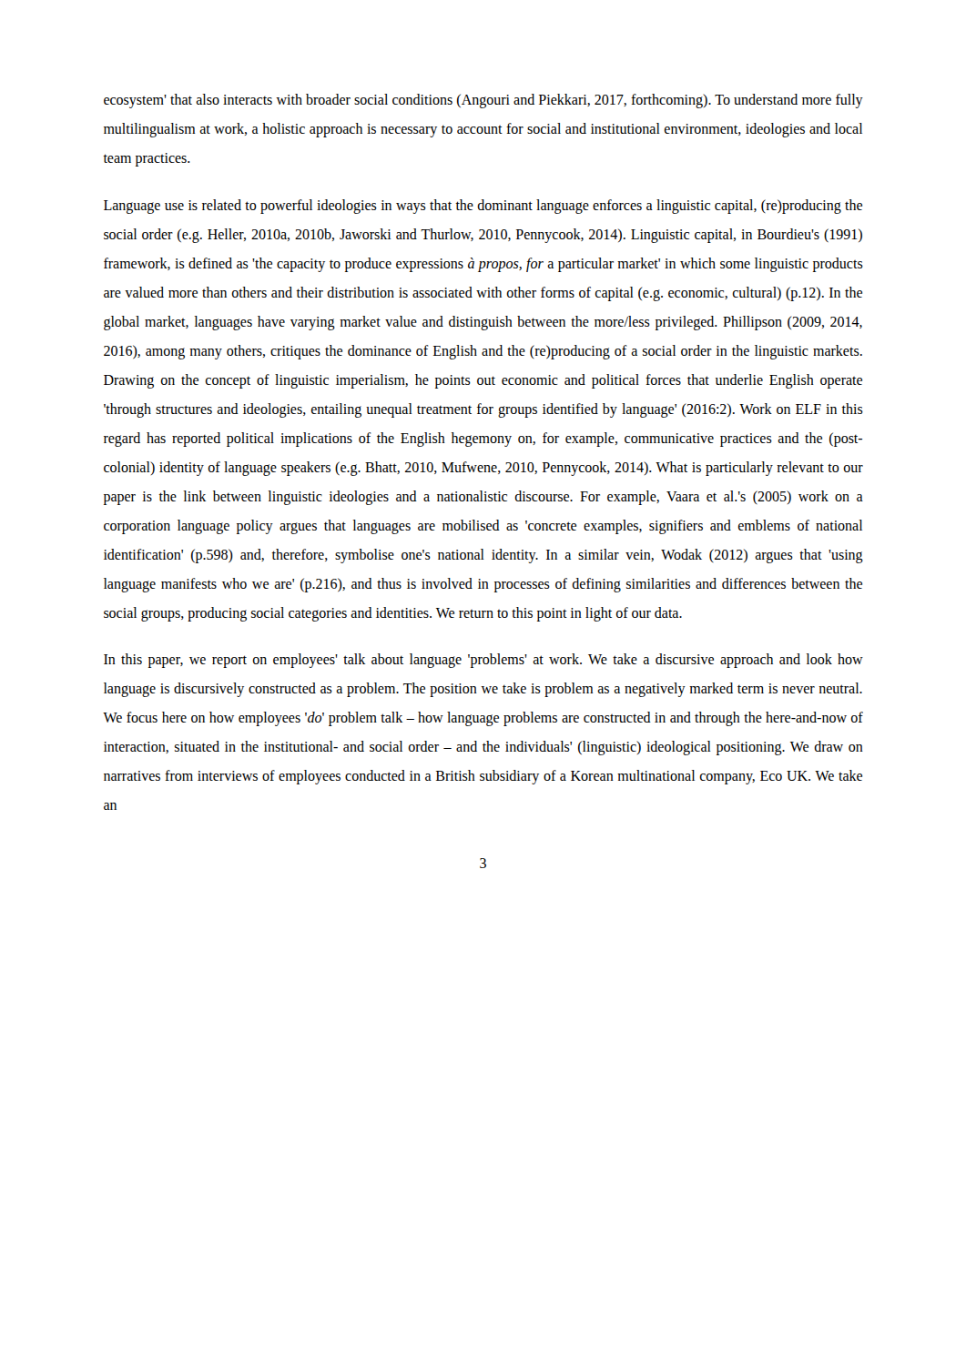ecosystem' that also interacts with broader social conditions (Angouri and Piekkari, 2017, forthcoming). To understand more fully multilingualism at work, a holistic approach is necessary to account for social and institutional environment, ideologies and local team practices.
Language use is related to powerful ideologies in ways that the dominant language enforces a linguistic capital, (re)producing the social order (e.g. Heller, 2010a, 2010b, Jaworski and Thurlow, 2010, Pennycook, 2014). Linguistic capital, in Bourdieu's (1991) framework, is defined as 'the capacity to produce expressions à propos, for a particular market' in which some linguistic products are valued more than others and their distribution is associated with other forms of capital (e.g. economic, cultural) (p.12). In the global market, languages have varying market value and distinguish between the more/less privileged. Phillipson (2009, 2014, 2016), among many others, critiques the dominance of English and the (re)producing of a social order in the linguistic markets. Drawing on the concept of linguistic imperialism, he points out economic and political forces that underlie English operate 'through structures and ideologies, entailing unequal treatment for groups identified by language' (2016:2). Work on ELF in this regard has reported political implications of the English hegemony on, for example, communicative practices and the (post-colonial) identity of language speakers (e.g. Bhatt, 2010, Mufwene, 2010, Pennycook, 2014). What is particularly relevant to our paper is the link between linguistic ideologies and a nationalistic discourse. For example, Vaara et al.'s (2005) work on a corporation language policy argues that languages are mobilised as 'concrete examples, signifiers and emblems of national identification' (p.598) and, therefore, symbolise one's national identity. In a similar vein, Wodak (2012) argues that 'using language manifests who we are' (p.216), and thus is involved in processes of defining similarities and differences between the social groups, producing social categories and identities. We return to this point in light of our data.
In this paper, we report on employees' talk about language 'problems' at work. We take a discursive approach and look how language is discursively constructed as a problem. The position we take is problem as a negatively marked term is never neutral. We focus here on how employees 'do' problem talk – how language problems are constructed in and through the here-and-now of interaction, situated in the institutional- and social order – and the individuals' (linguistic) ideological positioning. We draw on narratives from interviews of employees conducted in a British subsidiary of a Korean multinational company, Eco UK. We take an
3